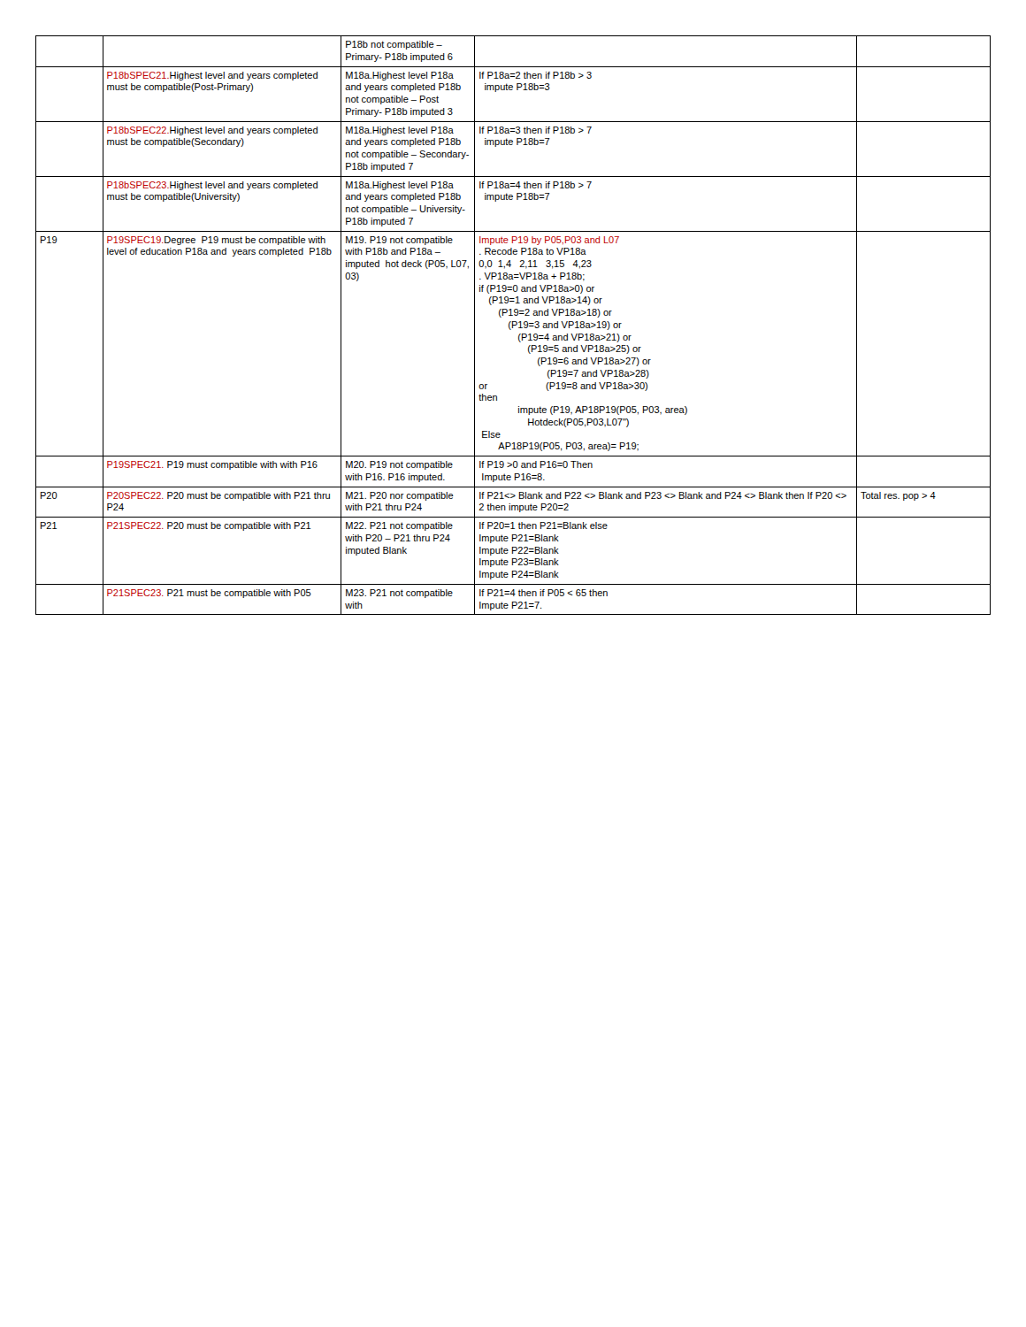| | | P18b not compatible – Primary- P18b imputed 6 | | |
| | P18bSPEC21. Highest level and years completed must be compatible(Post-Primary) | M18a.Highest level P18a and years completed P18b not compatible – Post Primary- P18b imputed 3 | If P18a=2 then if P18b > 3 impute P18b=3 | |
| | P18bSPEC22. Highest level and years completed must be compatible(Secondary) | M18a.Highest level P18a and years completed P18b not compatible – Secondary- P18b imputed 7 | If P18a=3 then if P18b > 7 impute P18b=7 | |
| | P18bSPEC23. Highest level and years completed must be compatible(University) | M18a.Highest level P18a and years completed P18b not compatible – University- P18b imputed 7 | If P18a=4 then if P18b > 7 impute P18b=7 | |
| P19 | P19SPEC19. Degree P19 must be compatible with level of education P18a and years completed P18b | M19. P19 not compatible with P18b and P18a – imputed hot deck (P05, L07, 03) | Impute P19 by P05,P03 and L07 . Recode P18a to VP18a 0,0 1,4 2,11 3,15 4,23 . VP18a=VP18a + P18b; if (P19=0 and VP18a>0) or (P19=1 and VP18a>14) or (P19=2 and VP18a>18) or (P19=3 and VP18a>19) or (P19=4 and VP18a>21) or (P19=5 and VP18a>25) or (P19=6 and VP18a>27) or (P19=7 and VP18a>28) or (P19=8 and VP18a>30) then impute (P19, AP18P19(P05, P03, area) Hotdeck(P05,P03,L07") Else AP18P19(P05, P03, area)= P19; | |
| | P19SPEC21. P19 must compatible with with P16 | M20. P19 not compatible with P16. P16 imputed. | If P19 >0 and P16=0 Then Impute P16=8. | |
| P20 | P20SPEC22. P20 must be compatible with P21 thru P24 | M21. P20 nor compatible with P21 thru P24 | If P21<> Blank and P22 <> Blank and P23 <> Blank and P24 <> Blank then If P20 <> 2 then impute P20=2 | Total res. pop > 4 |
| P21 | P21SPEC22. P20 must be compatible with P21 | M22. P21 not compatible with P20 – P21 thru P24 imputed Blank | If P20=1 then P21=Blank else Impute P21=Blank Impute P22=Blank Impute P23=Blank Impute P24=Blank | |
| | P21SPEC23. P21 must be compatible with P05 | M23. P21 not compatible with | If P21=4 then if P05 < 65 then Impute P21=7. | |